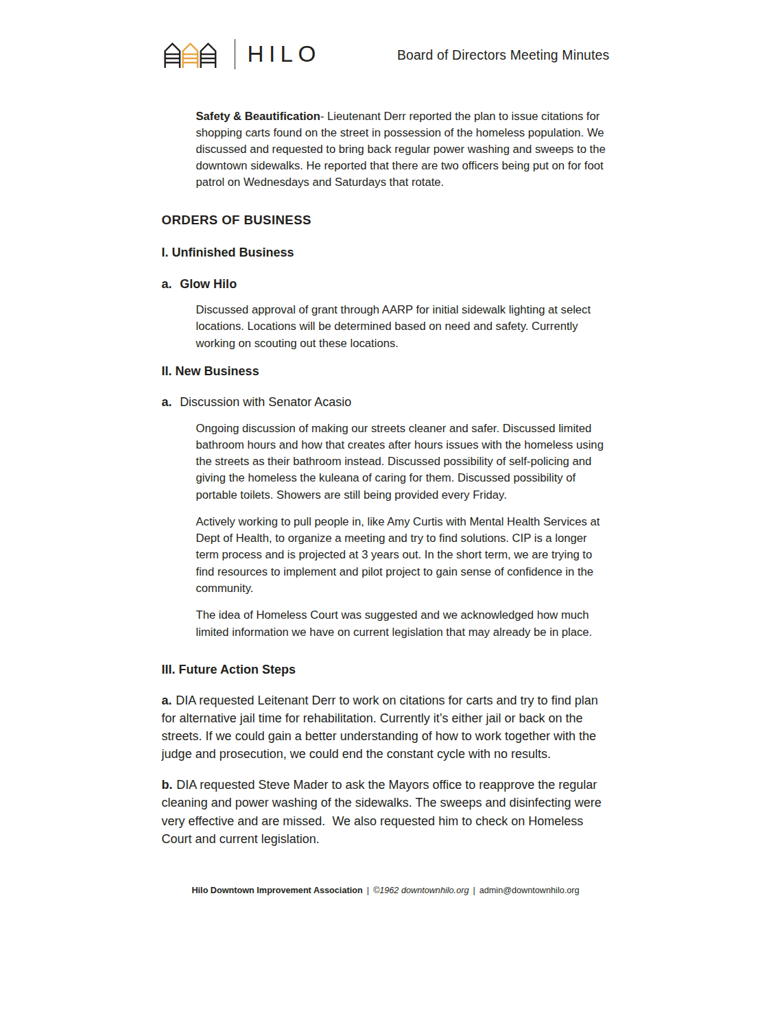HILO
Board of Directors Meeting Minutes
Safety & Beautification- Lieutenant Derr reported the plan to issue citations for shopping carts found on the street in possession of the homeless population. We discussed and requested to bring back regular power washing and sweeps to the downtown sidewalks. He reported that there are two officers being put on for foot patrol on Wednesdays and Saturdays that rotate.
ORDERS OF BUSINESS
I. Unfinished Business
a. Glow Hilo
Discussed approval of grant through AARP for initial sidewalk lighting at select locations. Locations will be determined based on need and safety. Currently working on scouting out these locations.
II. New Business
a. Discussion with Senator Acasio
Ongoing discussion of making our streets cleaner and safer. Discussed limited bathroom hours and how that creates after hours issues with the homeless using the streets as their bathroom instead. Discussed possibility of self-policing and giving the homeless the kuleana of caring for them. Discussed possibility of portable toilets. Showers are still being provided every Friday.
Actively working to pull people in, like Amy Curtis with Mental Health Services at Dept of Health, to organize a meeting and try to find solutions. CIP is a longer term process and is projected at 3 years out. In the short term, we are trying to find resources to implement and pilot project to gain sense of confidence in the community.
The idea of Homeless Court was suggested and we acknowledged how much limited information we have on current legislation that may already be in place.
III. Future Action Steps
a. DIA requested Leitenant Derr to work on citations for carts and try to find plan for alternative jail time for rehabilitation. Currently it’s either jail or back on the streets. If we could gain a better understanding of how to work together with the judge and prosecution, we could end the constant cycle with no results.
b. DIA requested Steve Mader to ask the Mayors office to reapprove the regular cleaning and power washing of the sidewalks. The sweeps and disinfecting were very effective and are missed. We also requested him to check on Homeless Court and current legislation.
Hilo Downtown Improvement Association|©1962 downtownhilo.org|admin@downtownhilo.org